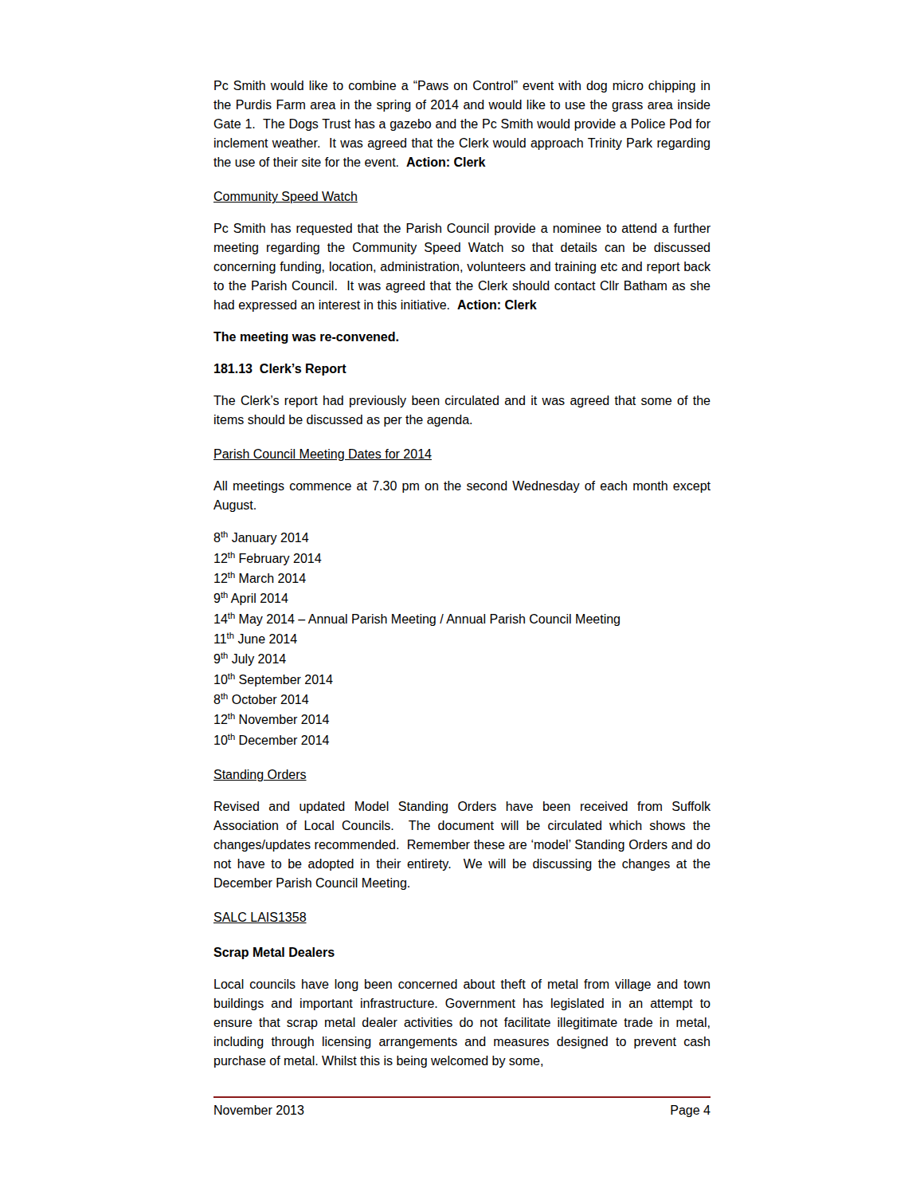Pc Smith would like to combine a “Paws on Control” event with dog micro chipping in the Purdis Farm area in the spring of 2014 and would like to use the grass area inside Gate 1. The Dogs Trust has a gazebo and the Pc Smith would provide a Police Pod for inclement weather. It was agreed that the Clerk would approach Trinity Park regarding the use of their site for the event. Action: Clerk
Community Speed Watch
Pc Smith has requested that the Parish Council provide a nominee to attend a further meeting regarding the Community Speed Watch so that details can be discussed concerning funding, location, administration, volunteers and training etc and report back to the Parish Council. It was agreed that the Clerk should contact Cllr Batham as she had expressed an interest in this initiative. Action: Clerk
The meeting was re-convened.
181.13 Clerk’s Report
The Clerk’s report had previously been circulated and it was agreed that some of the items should be discussed as per the agenda.
Parish Council Meeting Dates for 2014
All meetings commence at 7.30 pm on the second Wednesday of each month except August.
8th January 2014
12th February 2014
12th March 2014
9th April 2014
14th May 2014 – Annual Parish Meeting / Annual Parish Council Meeting
11th June 2014
9th July 2014
10th September 2014
8th October 2014
12th November 2014
10th December 2014
Standing Orders
Revised and updated Model Standing Orders have been received from Suffolk Association of Local Councils. The document will be circulated which shows the changes/updates recommended. Remember these are ‘model’ Standing Orders and do not have to be adopted in their entirety. We will be discussing the changes at the December Parish Council Meeting.
SALC LAIS1358
Scrap Metal Dealers
Local councils have long been concerned about theft of metal from village and town buildings and important infrastructure. Government has legislated in an attempt to ensure that scrap metal dealer activities do not facilitate illegitimate trade in metal, including through licensing arrangements and measures designed to prevent cash purchase of metal. Whilst this is being welcomed by some,
November 2013 Page 4